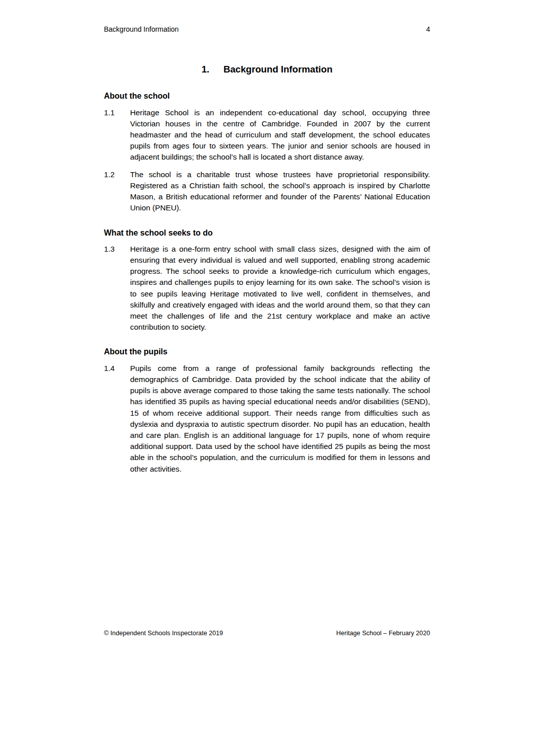Background Information 4
1. Background Information
About the school
1.1
Heritage School is an independent co-educational day school, occupying three Victorian houses in the centre of Cambridge. Founded in 2007 by the current headmaster and the head of curriculum and staff development, the school educates pupils from ages four to sixteen years. The junior and senior schools are housed in adjacent buildings; the school’s hall is located a short distance away.
1.2
The school is a charitable trust whose trustees have proprietorial responsibility. Registered as a Christian faith school, the school’s approach is inspired by Charlotte Mason, a British educational reformer and founder of the Parents’ National Education Union (PNEU).
What the school seeks to do
1.3
Heritage is a one-form entry school with small class sizes, designed with the aim of ensuring that every individual is valued and well supported, enabling strong academic progress. The school seeks to provide a knowledge-rich curriculum which engages, inspires and challenges pupils to enjoy learning for its own sake. The school’s vision is to see pupils leaving Heritage motivated to live well, confident in themselves, and skilfully and creatively engaged with ideas and the world around them, so that they can meet the challenges of life and the 21st century workplace and make an active contribution to society.
About the pupils
1.4
Pupils come from a range of professional family backgrounds reflecting the demographics of Cambridge. Data provided by the school indicate that the ability of pupils is above average compared to those taking the same tests nationally. The school has identified 35 pupils as having special educational needs and/or disabilities (SEND), 15 of whom receive additional support. Their needs range from difficulties such as dyslexia and dyspraxia to autistic spectrum disorder. No pupil has an education, health and care plan. English is an additional language for 17 pupils, none of whom require additional support. Data used by the school have identified 25 pupils as being the most able in the school’s population, and the curriculum is modified for them in lessons and other activities.
© Independent Schools Inspectorate 2019 Heritage School – February 2020